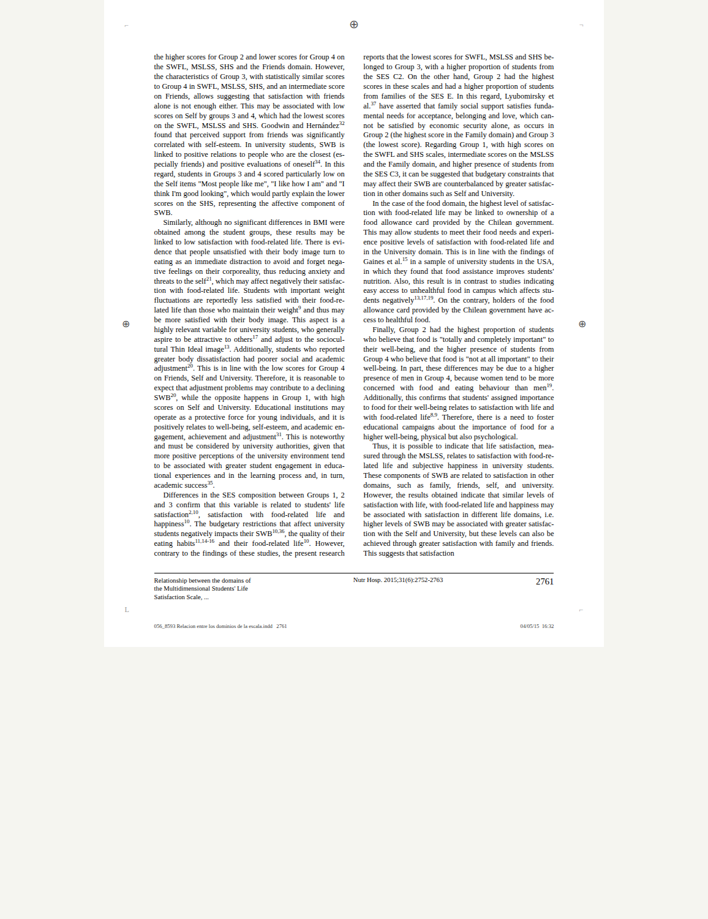⌐ ¬ L ⌐ ⊕ ⊕ ⊕
the higher scores for Group 2 and lower scores for Group 4 on the SWFL, MSLSS, SHS and the Friends domain. However, the characteristics of Group 3, with statistically similar scores to Group 4 in SWFL, MSLSS, SHS, and an intermediate score on Friends, allows suggesting that satisfaction with friends alone is not enough either. This may be associated with low scores on Self by groups 3 and 4, which had the lowest scores on the SWFL, MSLSS and SHS. Goodwin and Hernández32 found that perceived support from friends was significantly correlated with self-esteem. In university students, SWB is linked to positive relations to people who are the closest (especially friends) and positive evaluations of oneself34. In this regard, students in Groups 3 and 4 scored particularly low on the Self items "Most people like me", "I like how I am" and "I think I'm good looking", which would partly explain the lower scores on the SHS, representing the affective component of SWB.
Similarly, although no significant differences in BMI were obtained among the student groups, these results may be linked to low satisfaction with food-related life. There is evidence that people unsatisfied with their body image turn to eating as an immediate distraction to avoid and forget negative feelings on their corporeality, thus reducing anxiety and threats to the self21, which may affect negatively their satisfaction with food-related life. Students with important weight fluctuations are reportedly less satisfied with their food-related life than those who maintain their weight9 and thus may be more satisfied with their body image. This aspect is a highly relevant variable for university students, who generally aspire to be attractive to others17 and adjust to the sociocultural Thin Ideal image13. Additionally, students who reported greater body dissatisfaction had poorer social and academic adjustment20. This is in line with the low scores for Group 4 on Friends, Self and University. Therefore, it is reasonable to expect that adjustment problems may contribute to a declining SWB20, while the opposite happens in Group 1, with high scores on Self and University. Educational institutions may operate as a protective force for young individuals, and it is positively relates to well-being, self-esteem, and academic engagement, achievement and adjustment31. This is noteworthy and must be considered by university authorities, given that more positive perceptions of the university environment tend to be associated with greater student engagement in educational experiences and in the learning process and, in turn, academic success35.
Differences in the SES composition between Groups 1, 2 and 3 confirm that this variable is related to students' life satisfaction2,10, satisfaction with food-related life and happiness10. The budgetary restrictions that affect university students negatively impacts their SWB10,36, the quality of their eating habits11,14-16 and their food-related life10. However, contrary to the findings of these studies, the present research reports that the lowest scores for SWFL, MSLSS and SHS belonged to Group 3, with a higher proportion of students from the SES C2. On the other hand, Group 2 had the highest scores in these scales and had a higher proportion of students from families of the SES E. In this regard, Lyubomirsky et al.37 have asserted that family social support satisfies fundamental needs for acceptance, belonging and love, which cannot be satisfied by economic security alone, as occurs in Group 2 (the highest score in the Family domain) and Group 3 (the lowest score). Regarding Group 1, with high scores on the SWFL and SHS scales, intermediate scores on the MSLSS and the Family domain, and higher presence of students from the SES C3, it can be suggested that budgetary constraints that may affect their SWB are counterbalanced by greater satisfaction in other domains such as Self and University.
In the case of the food domain, the highest level of satisfaction with food-related life may be linked to ownership of a food allowance card provided by the Chilean government. This may allow students to meet their food needs and experience positive levels of satisfaction with food-related life and in the University domain. This is in line with the findings of Gaines et al.15 in a sample of university students in the USA, in which they found that food assistance improves students' nutrition. Also, this result is in contrast to studies indicating easy access to unhealthful food in campus which affects students negatively13,17,19. On the contrary, holders of the food allowance card provided by the Chilean government have access to healthful food.
Finally, Group 2 had the highest proportion of students who believe that food is "totally and completely important" to their well-being, and the higher presence of students from Group 4 who believe that food is "not at all important" to their well-being. In part, these differences may be due to a higher presence of men in Group 4, because women tend to be more concerned with food and eating behaviour than men19. Additionally, this confirms that students' assigned importance to food for their well-being relates to satisfaction with life and with food-related life8,9. Therefore, there is a need to foster educational campaigns about the importance of food for a higher well-being, physical but also psychological.
Thus, it is possible to indicate that life satisfaction, measured through the MSLSS, relates to satisfaction with food-related life and subjective happiness in university students. These components of SWB are related to satisfaction in other domains, such as family, friends, self, and university. However, the results obtained indicate that similar levels of satisfaction with life, with food-related life and happiness may be associated with satisfaction in different life domains, i.e. higher levels of SWB may be associated with greater satisfaction with the Self and University, but these levels can also be achieved through greater satisfaction with family and friends. This suggests that satisfaction
Relationship between the domains of
the Multidimensional Students' Life
Satisfaction Scale, ...
Nutr Hosp. 2015;31(6):2752-2763
2761
056_8593 Relacion entre los dominios de la escala.indd 2761 04/05/15 16:32